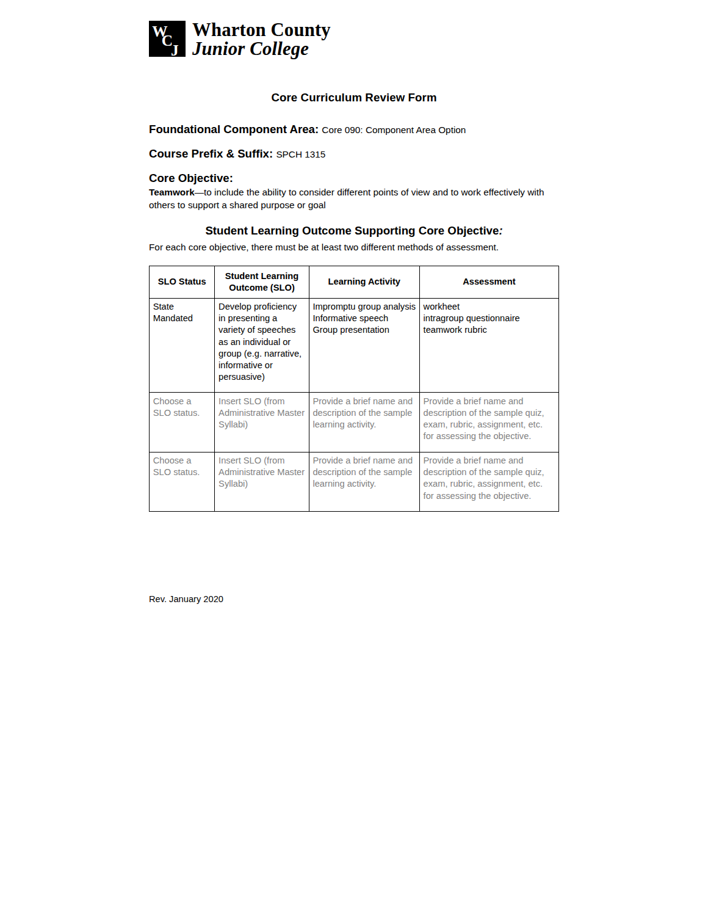W C J
Wharton County Junior College
Core Curriculum Review Form
Foundational Component Area: Core 090: Component Area Option
Course Prefix & Suffix: SPCH 1315
Core Objective:
Teamwork—to include the ability to consider different points of view and to work effectively with others to support a shared purpose or goal
Student Learning Outcome Supporting Core Objective:
For each core objective, there must be at least two different methods of assessment.
| SLO Status | Student Learning Outcome (SLO) | Learning Activity | Assessment |
| --- | --- | --- | --- |
| State Mandated | Develop proficiency in presenting a variety of speeches as an individual or group (e.g. narrative, informative or persuasive) | Impromptu group analysis Informative speech Group presentation | workheet intragroup questionnaire teamwork rubric |
| Choose a SLO status. | Insert SLO (from Administrative Master Syllabi) | Provide a brief name and description of the sample learning activity. | Provide a brief name and description of the sample quiz, exam, rubric, assignment, etc. for assessing the objective. |
| Choose a SLO status. | Insert SLO (from Administrative Master Syllabi) | Provide a brief name and description of the sample learning activity. | Provide a brief name and description of the sample quiz, exam, rubric, assignment, etc. for assessing the objective. |
Rev. January 2020